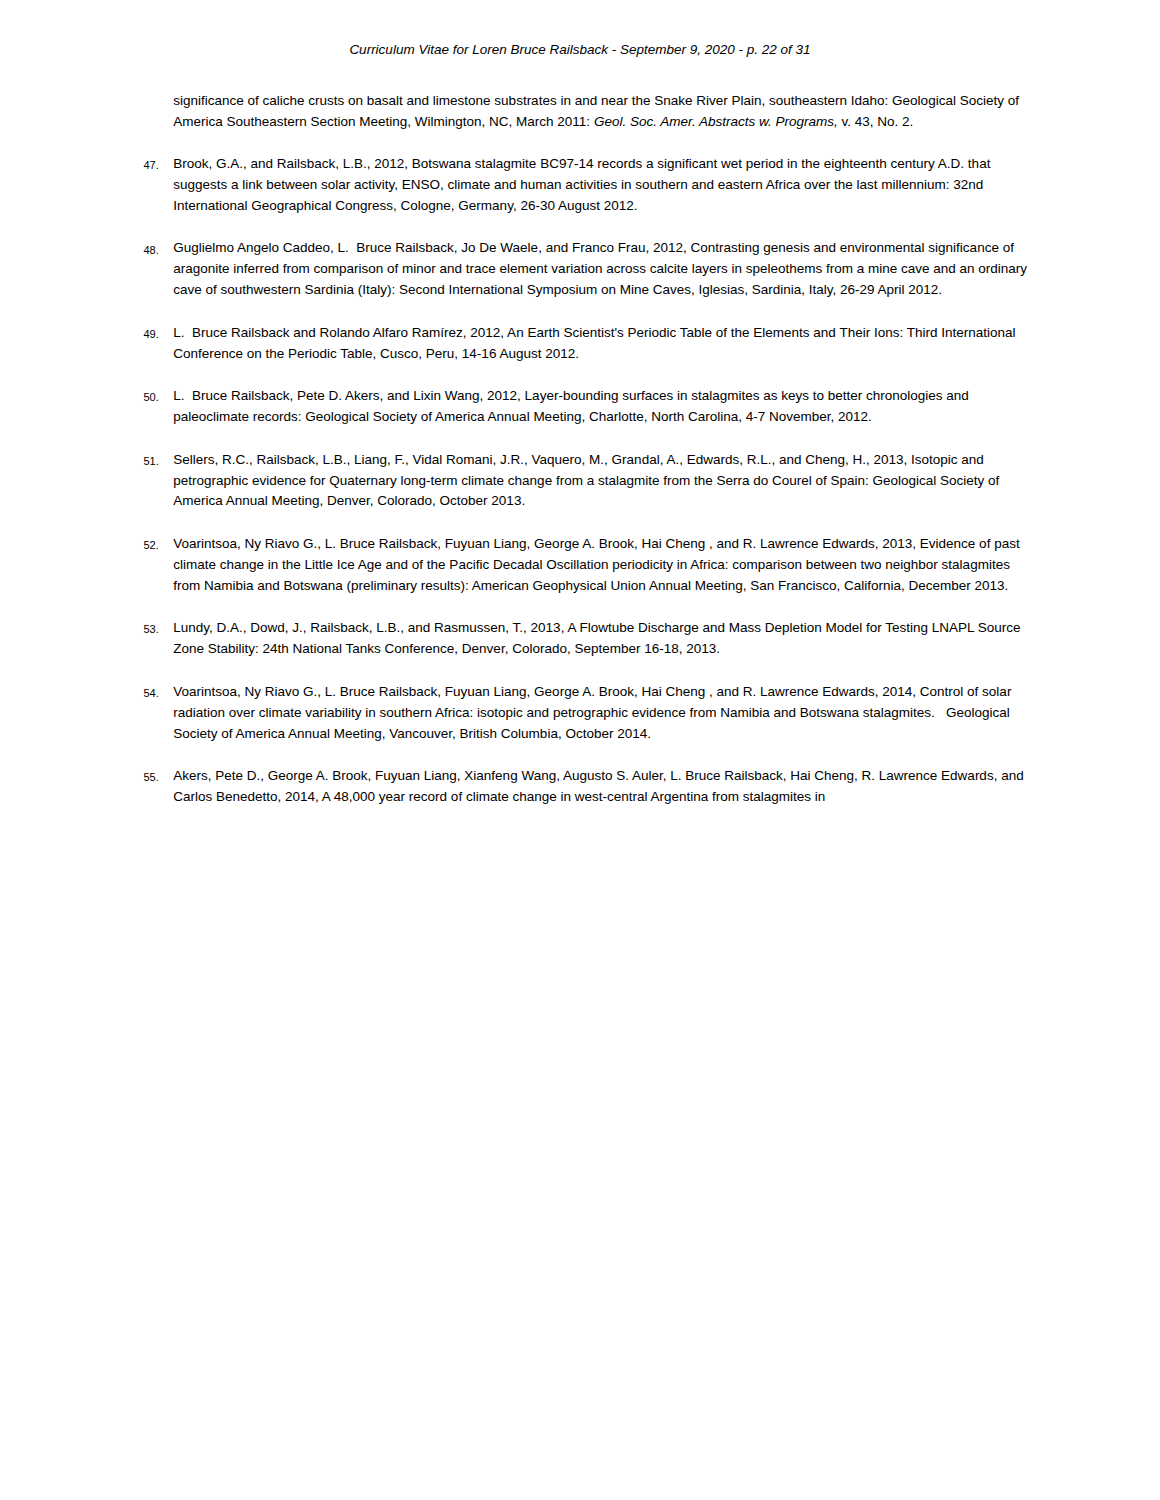Curriculum Vitae for Loren Bruce Railsback - September 9, 2020 - p. 22 of 31
significance of caliche crusts on basalt and limestone substrates in and near the Snake River Plain, southeastern Idaho: Geological Society of America Southeastern Section Meeting, Wilmington, NC, March 2011: Geol. Soc. Amer. Abstracts w. Programs, v. 43, No. 2.
47. Brook, G.A., and Railsback, L.B., 2012, Botswana stalagmite BC97-14 records a significant wet period in the eighteenth century A.D. that suggests a link between solar activity, ENSO, climate and human activities in southern and eastern Africa over the last millennium: 32nd International Geographical Congress, Cologne, Germany, 26-30 August 2012.
48. Guglielmo Angelo Caddeo, L. Bruce Railsback, Jo De Waele, and Franco Frau, 2012, Contrasting genesis and environmental significance of aragonite inferred from comparison of minor and trace element variation across calcite layers in speleothems from a mine cave and an ordinary cave of southwestern Sardinia (Italy): Second International Symposium on Mine Caves, Iglesias, Sardinia, Italy, 26-29 April 2012.
49. L. Bruce Railsback and Rolando Alfaro Ramírez, 2012, An Earth Scientist's Periodic Table of the Elements and Their Ions: Third International Conference on the Periodic Table, Cusco, Peru, 14-16 August 2012.
50. L. Bruce Railsback, Pete D. Akers, and Lixin Wang, 2012, Layer-bounding surfaces in stalagmites as keys to better chronologies and paleoclimate records: Geological Society of America Annual Meeting, Charlotte, North Carolina, 4-7 November, 2012.
51. Sellers, R.C., Railsback, L.B., Liang, F., Vidal Romani, J.R., Vaquero, M., Grandal, A., Edwards, R.L., and Cheng, H., 2013, Isotopic and petrographic evidence for Quaternary long-term climate change from a stalagmite from the Serra do Courel of Spain: Geological Society of America Annual Meeting, Denver, Colorado, October 2013.
52. Voarintsoa, Ny Riavo G., L. Bruce Railsback, Fuyuan Liang, George A. Brook, Hai Cheng , and R. Lawrence Edwards, 2013, Evidence of past climate change in the Little Ice Age and of the Pacific Decadal Oscillation periodicity in Africa: comparison between two neighbor stalagmites from Namibia and Botswana (preliminary results): American Geophysical Union Annual Meeting, San Francisco, California, December 2013.
53. Lundy, D.A., Dowd, J., Railsback, L.B., and Rasmussen, T., 2013, A Flowtube Discharge and Mass Depletion Model for Testing LNAPL Source Zone Stability: 24th National Tanks Conference, Denver, Colorado, September 16-18, 2013.
54. Voarintsoa, Ny Riavo G., L. Bruce Railsback, Fuyuan Liang, George A. Brook, Hai Cheng , and R. Lawrence Edwards, 2014, Control of solar radiation over climate variability in southern Africa: isotopic and petrographic evidence from Namibia and Botswana stalagmites. Geological Society of America Annual Meeting, Vancouver, British Columbia, October 2014.
55. Akers, Pete D., George A. Brook, Fuyuan Liang, Xianfeng Wang, Augusto S. Auler, L. Bruce Railsback, Hai Cheng, R. Lawrence Edwards, and Carlos Benedetto, 2014, A 48,000 year record of climate change in west-central Argentina from stalagmites in